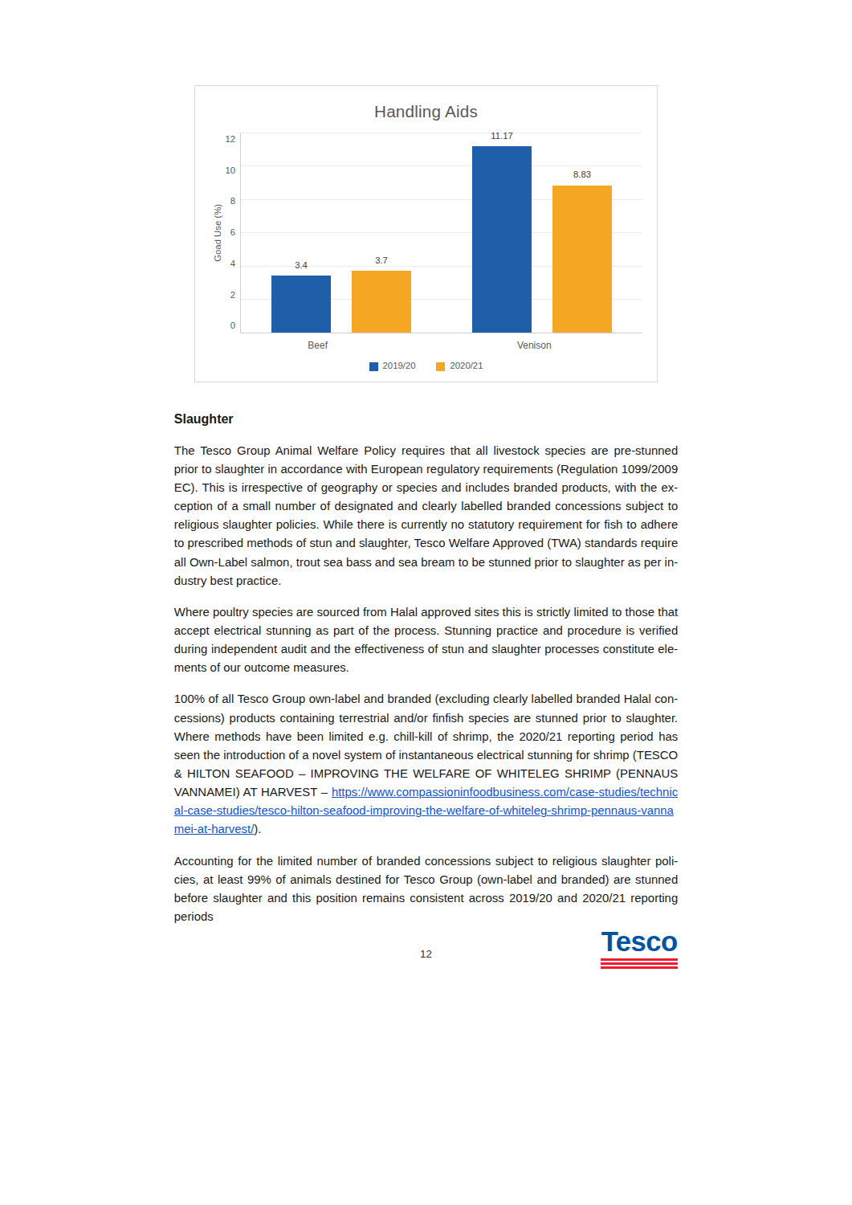Handling Aids
Goad Use (%)
12 10 8 6 4 2 0
3.4
3.7
11.17
8.83
Beef Venison
2019/20
2020/21
Slaughter
The Tesco Group Animal Welfare Policy requires that all livestock species are pre-stunned prior to slaughter in accordance with European regulatory requirements (Regulation 1099/2009 EC). This is irrespective of geography or species and includes branded products, with the exception of a small number of designated and clearly labelled branded concessions subject to religious slaughter policies. While there is currently no statutory requirement for fish to adhere to prescribed methods of stun and slaughter, Tesco Welfare Approved (TWA) standards require all Own-Label salmon, trout sea bass and sea bream to be stunned prior to slaughter as per industry best practice.
Where poultry species are sourced from Halal approved sites this is strictly limited to those that accept electrical stunning as part of the process. Stunning practice and procedure is verified during independent audit and the effectiveness of stun and slaughter processes constitute elements of our outcome measures.
100% of all Tesco Group own-label and branded (excluding clearly labelled branded Halal concessions) products containing terrestrial and/or finfish species are stunned prior to slaughter. Where methods have been limited e.g. chill-kill of shrimp, the 2020/21 reporting period has seen the introduction of a novel system of instantaneous electrical stunning for shrimp (Tesco & Hilton Seafood – Improving the welfare of whiteleg shrimp (Pennaus vannamei) at harvest – https://www.compassioninfoodbusiness.com/case-studies/technical-case-studies/tesco-hilton-seafood-improving-the-welfare-of-whiteleg-shrimp-pennaus-vannamei-at-harvest/).
Accounting for the limited number of branded concessions subject to religious slaughter policies, at least 99% of animals destined for Tesco Group (own-label and branded) are stunned before slaughter and this position remains consistent across 2019/20 and 2020/21 reporting periods
12
Tesco